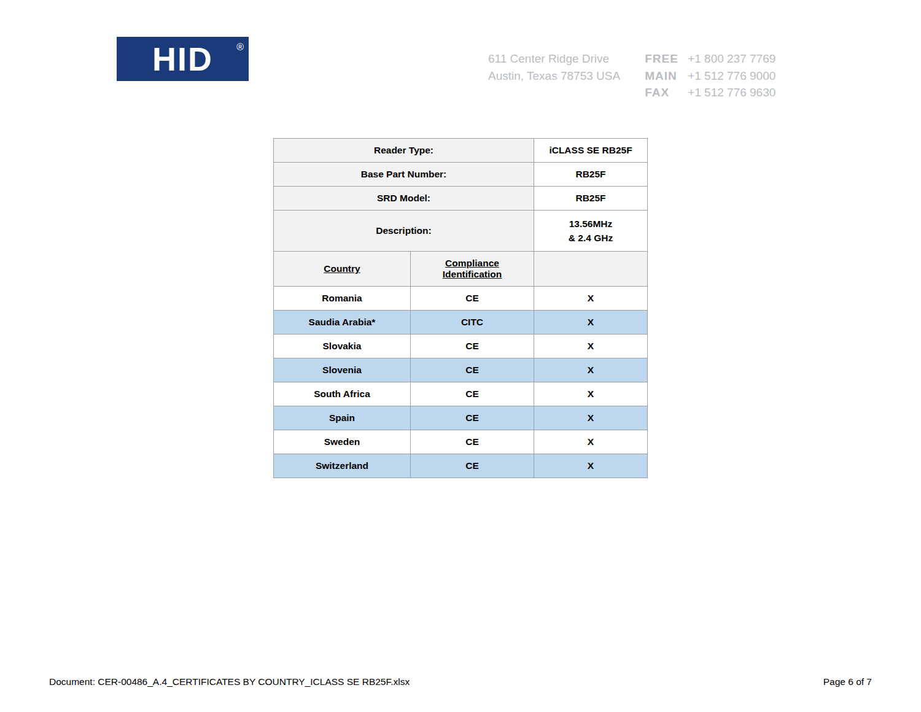HID®
611 Center Ridge Drive
Austin, Texas 78753 USA
FREE+1 800 237 7769
MAIN+1 512 776 9000
FAX+1 512 776 9630
| Reader Type: | iCLASS SE RB25F |
| Base Part Number: | RB25F |
| SRD Model: | RB25F |
| Description: | 13.56MHz & 2.4 GHz |
| Country | Compliance Identification | |
| Romania | CE | X |
| Saudia Arabia* | CITC | X |
| Slovakia | CE | X |
| Slovenia | CE | X |
| South Africa | CE | X |
| Spain | CE | X |
| Sweden | CE | X |
| Switzerland | CE | X |
Document: CER-00486_A.4_CERTIFICATES BY COUNTRY_ICLASS SE RB25F.xlsx
Page 6 of 7